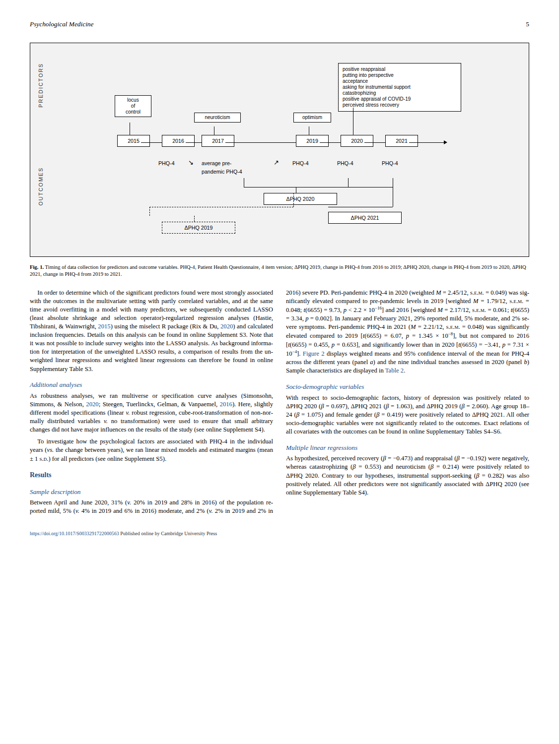Psychological Medicine 5
PREDICTORS OUTCOMES
locus
of
control
neuroticism
optimism
positive reappraisal
putting into perspective
acceptance
asking for instrumental support
catastrophizing
positive appraisal of COVID-19
perceived stress recovery
2015
2016
2017
2019
2020
2021
PHQ-4
↘
average pre-
pandemic PHQ-4
↗
PHQ-4
PHQ-4
PHQ-4
ΔPHQ 2020
ΔPHQ 2021
ΔPHQ 2019
Fig. 1. Timing of data collection for predictors and outcome variables. PHQ-4, Patient Health Questionnaire, 4 item version; ΔPHQ 2019, change in PHQ-4 from 2016 to 2019; ΔPHQ 2020, change in PHQ-4 from 2019 to 2020, ΔPHQ 2021, change in PHQ-4 from 2019 to 2021.
In order to determine which of the significant predictors found were most strongly associated with the outcomes in the multivariate setting with partly correlated variables, and at the same time avoid overfitting in a model with many predictors, we subsequently conducted LASSO (least absolute shrinkage and selection operator)-regularized regression analyses (Hastie, Tibshirani, & Wainwright, 2015) using the miselect R package (Rix & Du, 2020) and calculated inclusion frequencies. Details on this analysis can be found in online Supplement S3. Note that it was not possible to include survey weights into the LASSO analysis. As background information for interpretation of the unweighted LASSO results, a comparison of results from the unweighted linear regressions and weighted linear regressions can therefore be found in online Supplementary Table S3.
Additional analyses
As robustness analyses, we ran multiverse or specification curve analyses (Simonsohn, Simmons, & Nelson, 2020; Steegen, Tuerlinckx, Gelman, & Vanpaemel, 2016). Here, slightly different model specifications (linear v. robust regression, cube-root-transformation of non-normally distributed variables v. no transformation) were used to ensure that small arbitrary changes did not have major influences on the results of the study (see online Supplement S4).
To investigate how the psychological factors are associated with PHQ-4 in the individual years (vs. the change between years), we ran linear mixed models and estimated margins (mean ± 1 s.d.) for all predictors (see online Supplement S5).
Results
Sample description
Between April and June 2020, 31% (v. 20% in 2019 and 28% in 2016) of the population reported mild, 5% (v. 4% in 2019 and 6% in 2016) moderate, and 2% (v. 2% in 2019 and 2% in 2016) severe PD. Peri-pandemic PHQ-4 in 2020 (weighted M = 2.45/12, s.e.m. = 0.049) was significantly elevated compared to pre-pandemic levels in 2019 [weighted M = 1.79/12, s.e.m. = 0.048; t(6655) = 9.73, p < 2.2 × 10−16] and 2016 [weighted M = 2.17/12, s.e.m. = 0.061; t(6655) = 3.34, p = 0.002]. In January and February 2021, 29% reported mild, 5% moderate, and 2% severe symptoms. Peri-pandemic PHQ-4 in 2021 (M = 2.21/12, s.e.m. = 0.048) was significantly elevated compared to 2019 [t(6655) = 6.07, p = 1.345 × 10−8], but not compared to 2016 [t(6655) = 0.455, p = 0.653], and significantly lower than in 2020 [t(6655) = −3.41, p = 7.31 × 10−4]. Figure 2 displays weighted means and 95% confidence interval of the mean for PHQ-4 across the different years (panel a) and the nine individual tranches assessed in 2020 (panel b) Sample characteristics are displayed in Table 2.
Socio-demographic variables
With respect to socio-demographic factors, history of depression was positively related to ΔPHQ 2020 (β = 0.697), ΔPHQ 2021 (β = 1.063), and ΔPHQ 2019 (β = 2.060). Age group 18–24 (β = 1.075) and female gender (β = 0.419) were positively related to ΔPHQ 2021. All other socio-demographic variables were not significantly related to the outcomes. Exact relations of all covariates with the outcomes can be found in online Supplementary Tables S4–S6.
Multiple linear regressions
As hypothesized, perceived recovery (β = −0.473) and reappraisal (β = −0.192) were negatively, whereas catastrophizing (β = 0.553) and neuroticism (β = 0.214) were positively related to ΔPHQ 2020. Contrary to our hypotheses, instrumental support-seeking (β = 0.282) was also positively related. All other predictors were not significantly associated with ΔPHQ 2020 (see online Supplementary Table S4).
https://doi.org/10.1017/S0033291722000563 Published online by Cambridge University Press